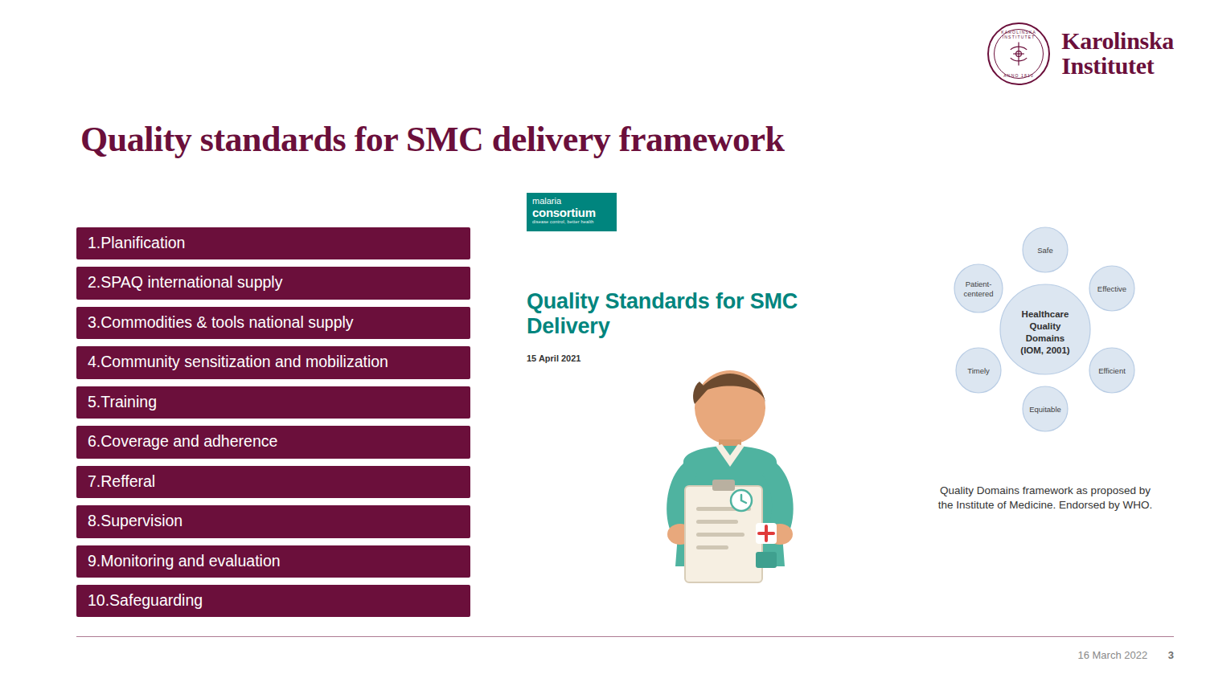KAROLINSKA INSTITUTET
ANNO 1810
Karolinska
Institutet
Quality standards for SMC delivery framework
1.Planification
2.SPAQ international supply
3.Commodities & tools national supply
4.Community sensitization and mobilization
5.Training
6.Coverage and adherence
7.Refferal
8.Supervision
9.Monitoring and evaluation
10.Safeguarding
malaria
consortium
disease control, better health
Quality Standards for SMC Delivery
15 April 2021
Healthcare Quality Domains (IOM, 2001) Safe Effective Efficient Equitable Timely Patient- centered
Quality Domains framework as proposed by the Institute of Medicine. Endorsed by WHO.
16 March 2022 3